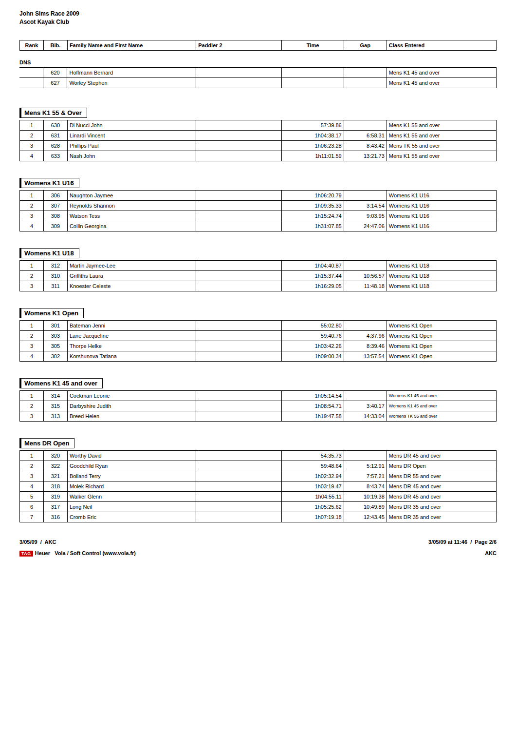John Sims Race 2009
Ascot Kayak Club
| Rank | Bib. | Family Name and First Name | Paddler 2 | Time | Gap | Class Entered |
| --- | --- | --- | --- | --- | --- | --- |
DNS
| | 620 | Hoffmann Bernard | | | | Mens K1 45 and over |
| | 627 | Worley Stephen | | | | Mens K1 45 and over |
Mens K1 55 & Over
| 1 | 630 | Di Nucci John | | 57:39.86 | | Mens K1 55 and over |
| 2 | 631 | Linardi Vincent | | 1h04:38.17 | 6:58.31 | Mens K1 55 and over |
| 3 | 628 | Phillips Paul | | 1h06:23.28 | 8:43.42 | Mens TK 55 and over |
| 4 | 633 | Nash John | | 1h11:01.59 | 13:21.73 | Mens K1 55 and over |
Womens K1 U16
| 1 | 306 | Naughton Jaymee | | 1h06:20.79 | | Womens K1 U16 |
| 2 | 307 | Reynolds Shannon | | 1h09:35.33 | 3:14.54 | Womens K1 U16 |
| 3 | 308 | Watson Tess | | 1h15:24.74 | 9:03.95 | Womens K1 U16 |
| 4 | 309 | Collin Georgina | | 1h31:07.85 | 24:47.06 | Womens K1 U16 |
Womens K1 U18
| 1 | 312 | Martin Jaymee-Lee | | 1h04:40.87 | | Womens K1 U18 |
| 2 | 310 | Griffiths Laura | | 1h15:37.44 | 10:56.57 | Womens K1 U18 |
| 3 | 311 | Knoester Celeste | | 1h16:29.05 | 11:48.18 | Womens K1 U18 |
Womens K1 Open
| 1 | 301 | Bateman Jenni | | 55:02.80 | | Womens K1 Open |
| 2 | 303 | Lane Jacqueline | | 59:40.76 | 4:37.96 | Womens K1 Open |
| 3 | 305 | Thorpe Helke | | 1h03:42.26 | 8:39.46 | Womens K1 Open |
| 4 | 302 | Korshunova Tatiana | | 1h09:00.34 | 13:57.54 | Womens K1 Open |
Womens K1 45 and over
| 1 | 314 | Cockman Leonie | | 1h05:14.54 | | Womens K1 45 and over |
| 2 | 315 | Darbyshire Judith | | 1h08:54.71 | 3:40.17 | Womens K1 45 and over |
| 3 | 313 | Breed Helen | | 1h19:47.58 | 14:33.04 | Womens TK 55 and over |
Mens DR Open
| 1 | 320 | Worthy David | | 54:35.73 | | Mens DR 45 and over |
| 2 | 322 | Goodchild Ryan | | 59:48.64 | 5:12.91 | Mens DR Open |
| 3 | 321 | Bolland Terry | | 1h02:32.94 | 7:57.21 | Mens DR 55 and over |
| 4 | 318 | Molek Richard | | 1h03:19.47 | 8:43.74 | Mens DR 45 and over |
| 5 | 319 | Walker Glenn | | 1h04:55.11 | 10:19.38 | Mens DR 45 and over |
| 6 | 317 | Long Neil | | 1h05:25.62 | 10:49.89 | Mens DR 35 and over |
| 7 | 316 | Cromb Eric | | 1h07:19.18 | 12:43.45 | Mens DR 35 and over |
3/05/09 / AKC
3/05/09 at 11:46 / Page 2/6
TAG Heuer Vola / Soft Control (www.vola.fr)
AKC